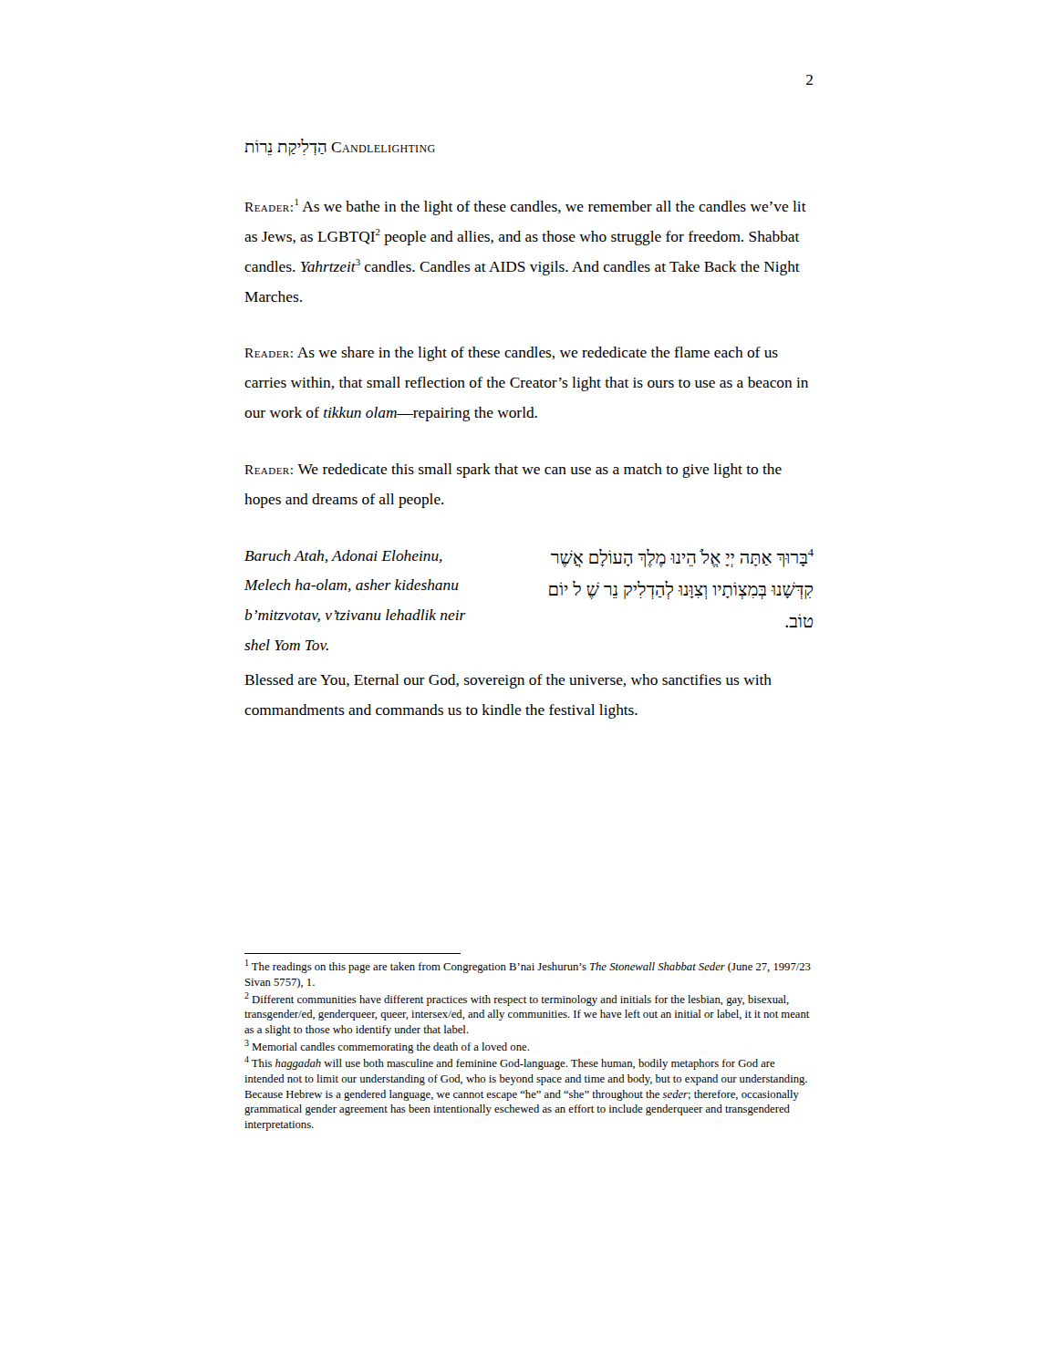2
הַדְלִיקַת נֵרוֹת Candlelighting
Reader:1 As we bathe in the light of these candles, we remember all the candles we’ve lit as Jews, as LGBTQI2 people and allies, and as those who struggle for freedom. Shabbat candles. Yahrtzeit3 candles. Candles at AIDS vigils. And candles at Take Back the Night Marches.
Reader: As we share in the light of these candles, we rededicate the flame each of us carries within, that small reflection of the Creator’s light that is ours to use as a beacon in our work of tikkun olam—repairing the world.
Reader: We rededicate this small spark that we can use as a match to give light to the hopes and dreams of all people.
| Baruch Atah, Adonai Eloheinu, Melech ha-olam, asher kideshanu b’mitzvotav, v’tzivanu lehadlik neir shel Yom Tov. | 4 בָּרוּךְ אַתָּה יְיָ אֱלֹ הֵינוּ מֶלֶךְ הָעוֹלָם אֲשֶׁר קִדְּשָׁנוּ בְּמִצְוֹתָיו וְצִוָּנוּ לְהַדְלִיק נֵר שֶׁ ל יוֹם טוֹב. |
Blessed are You, Eternal our God, sovereign of the universe, who sanctifies us with commandments and commands us to kindle the festival lights.
1 The readings on this page are taken from Congregation B’nai Jeshurun’s The Stonewall Shabbat Seder (June 27, 1997/23 Sivan 5757), 1.
2 Different communities have different practices with respect to terminology and initials for the lesbian, gay, bisexual, transgender/ed, genderqueer, queer, intersex/ed, and ally communities. If we have left out an initial or label, it it not meant as a slight to those who identify under that label.
3 Memorial candles commemorating the death of a loved one.
4 This haggadah will use both masculine and feminine God-language. These human, bodily metaphors for God are intended not to limit our understanding of God, who is beyond space and time and body, but to expand our understanding. Because Hebrew is a gendered language, we cannot escape “he” and “she” throughout the seder; therefore, occasionally grammatical gender agreement has been intentionally eschewed as an effort to include genderqueer and transgendered interpretations.